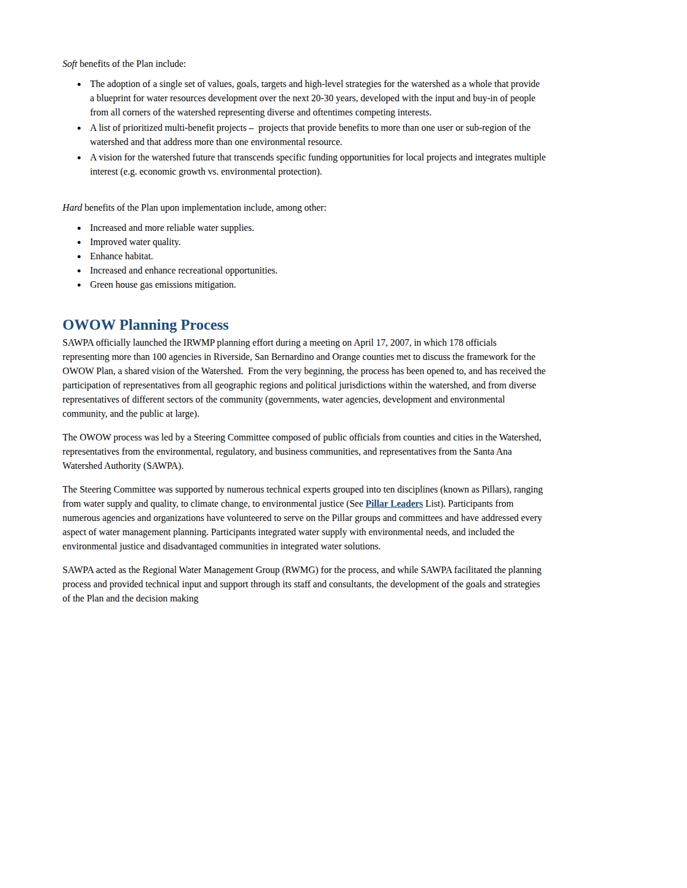Soft benefits of the Plan include:
The adoption of a single set of values, goals, targets and high-level strategies for the watershed as a whole that provide a blueprint for water resources development over the next 20-30 years, developed with the input and buy-in of people from all corners of the watershed representing diverse and oftentimes competing interests.
A list of prioritized multi-benefit projects – projects that provide benefits to more than one user or sub-region of the watershed and that address more than one environmental resource.
A vision for the watershed future that transcends specific funding opportunities for local projects and integrates multiple interest (e.g. economic growth vs. environmental protection).
Hard benefits of the Plan upon implementation include, among other:
Increased and more reliable water supplies.
Improved water quality.
Enhance habitat.
Increased and enhance recreational opportunities.
Green house gas emissions mitigation.
OWOW Planning Process
SAWPA officially launched the IRWMP planning effort during a meeting on April 17, 2007, in which 178 officials representing more than 100 agencies in Riverside, San Bernardino and Orange counties met to discuss the framework for the OWOW Plan, a shared vision of the Watershed. From the very beginning, the process has been opened to, and has received the participation of representatives from all geographic regions and political jurisdictions within the watershed, and from diverse representatives of different sectors of the community (governments, water agencies, development and environmental community, and the public at large).
The OWOW process was led by a Steering Committee composed of public officials from counties and cities in the Watershed, representatives from the environmental, regulatory, and business communities, and representatives from the Santa Ana Watershed Authority (SAWPA).
The Steering Committee was supported by numerous technical experts grouped into ten disciplines (known as Pillars), ranging from water supply and quality, to climate change, to environmental justice (See Pillar Leaders List). Participants from numerous agencies and organizations have volunteered to serve on the Pillar groups and committees and have addressed every aspect of water management planning. Participants integrated water supply with environmental needs, and included the environmental justice and disadvantaged communities in integrated water solutions.
SAWPA acted as the Regional Water Management Group (RWMG) for the process, and while SAWPA facilitated the planning process and provided technical input and support through its staff and consultants, the development of the goals and strategies of the Plan and the decision making